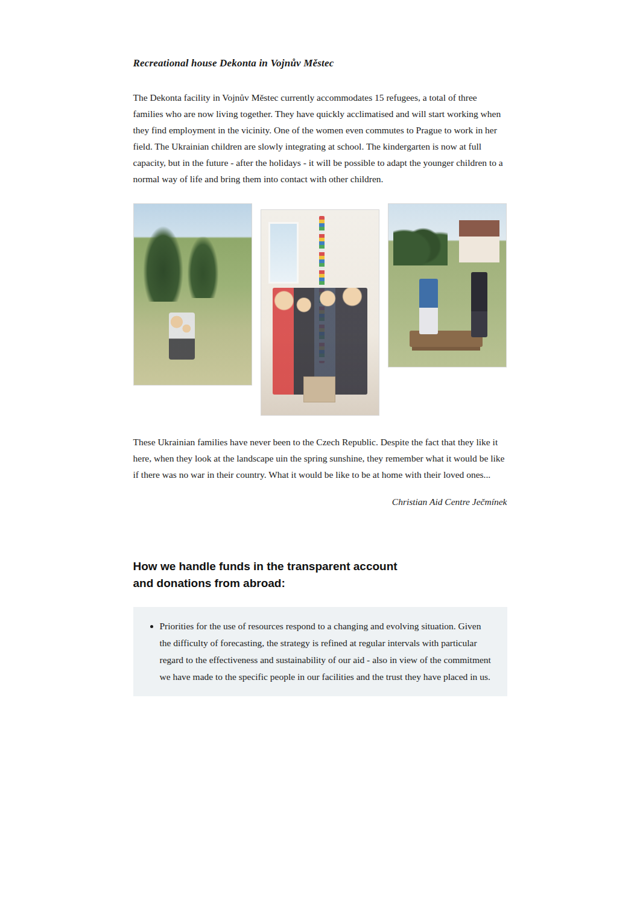Recreational house Dekonta in Vojnův Městec
The Dekonta facility in Vojnův Městec currently accommodates 15 refugees, a total of three families who are now living together. They have quickly acclimatised and will start working when they find employment in the vicinity. One of the women even commutes to Prague to work in her field. The Ukrainian children are slowly integrating at school. The kindergarten is now at full capacity, but in the future - after the holidays - it will be possible to adapt the younger children to a normal way of life and bring them into contact with other children.
These Ukrainian families have never been to the Czech Republic. Despite the fact that they like it here, when they look at the landscape uin the spring sunshine, they remember what it would be like if there was no war in their country. What it would be like to be at home with their loved ones...
Christian Aid Centre Ječmínek
How we handle funds in the transparent account
and donations from abroad:
Priorities for the use of resources respond to a changing and evolving situation. Given the difficulty of forecasting, the strategy is refined at regular intervals with particular regard to the effectiveness and sustainability of our aid - also in view of the commitment we have made to the specific people in our facilities and the trust they have placed in us.